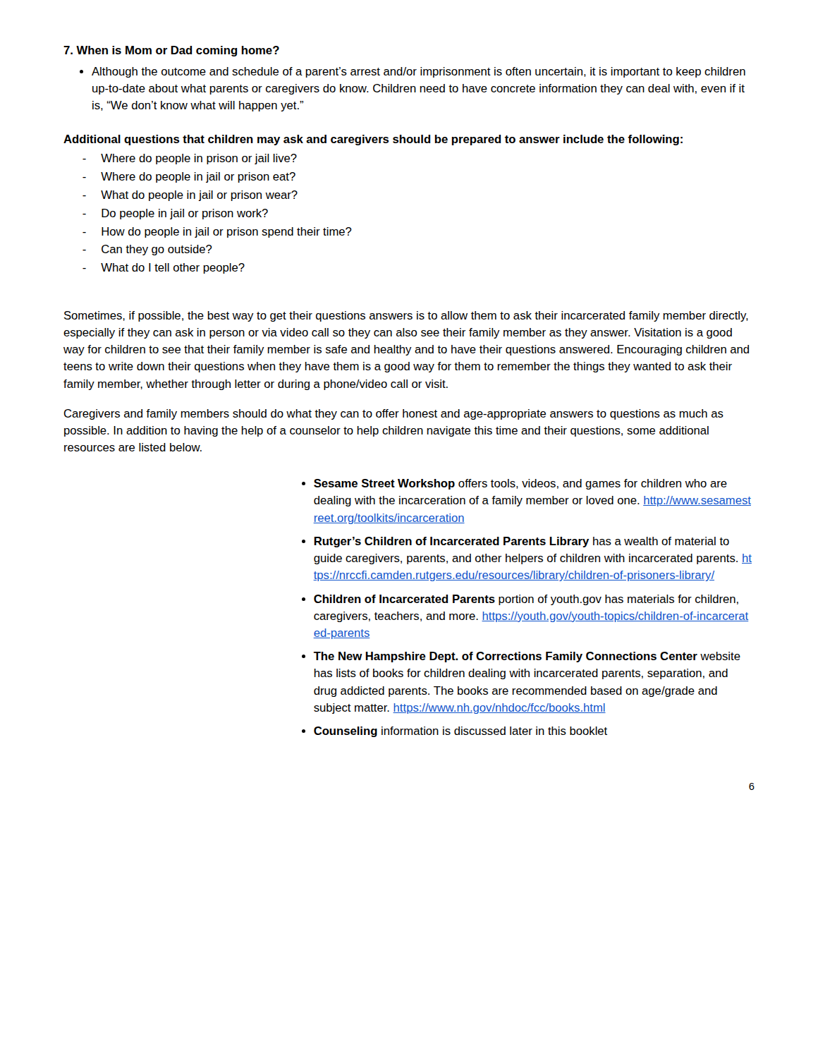7. When is Mom or Dad coming home?
Although the outcome and schedule of a parent’s arrest and/or imprisonment is often uncertain, it is important to keep children up-to-date about what parents or caregivers do know. Children need to have concrete information they can deal with, even if it is, “We don’t know what will happen yet.”
Additional questions that children may ask and caregivers should be prepared to answer include the following:
Where do people in prison or jail live?
Where do people in jail or prison eat?
What do people in jail or prison wear?
Do people in jail or prison work?
How do people in jail or prison spend their time?
Can they go outside?
What do I tell other people?
Sometimes, if possible, the best way to get their questions answers is to allow them to ask their incarcerated family member directly, especially if they can ask in person or via video call so they can also see their family member as they answer. Visitation is a good way for children to see that their family member is safe and healthy and to have their questions answered. Encouraging children and teens to write down their questions when they have them is a good way for them to remember the things they wanted to ask their family member, whether through letter or during a phone/video call or visit.
Caregivers and family members should do what they can to offer honest and age-appropriate answers to questions as much as possible. In addition to having the help of a counselor to help children navigate this time and their questions, some additional resources are listed below.
Sesame Street Workshop offers tools, videos, and games for children who are dealing with the incarceration of a family member or loved one. http://www.sesamestreet.org/toolkits/incarceration
Rutger’s Children of Incarcerated Parents Library has a wealth of material to guide caregivers, parents, and other helpers of children with incarcerated parents. https://nrccfi.camden.rutgers.edu/resources/library/children-of-prisoners-library/
Children of Incarcerated Parents portion of youth.gov has materials for children, caregivers, teachers, and more. https://youth.gov/youth-topics/children-of-incarcerated-parents
The New Hampshire Dept. of Corrections Family Connections Center website has lists of books for children dealing with incarcerated parents, separation, and drug addicted parents. The books are recommended based on age/grade and subject matter. https://www.nh.gov/nhdoc/fcc/books.html
Counseling information is discussed later in this booklet
6